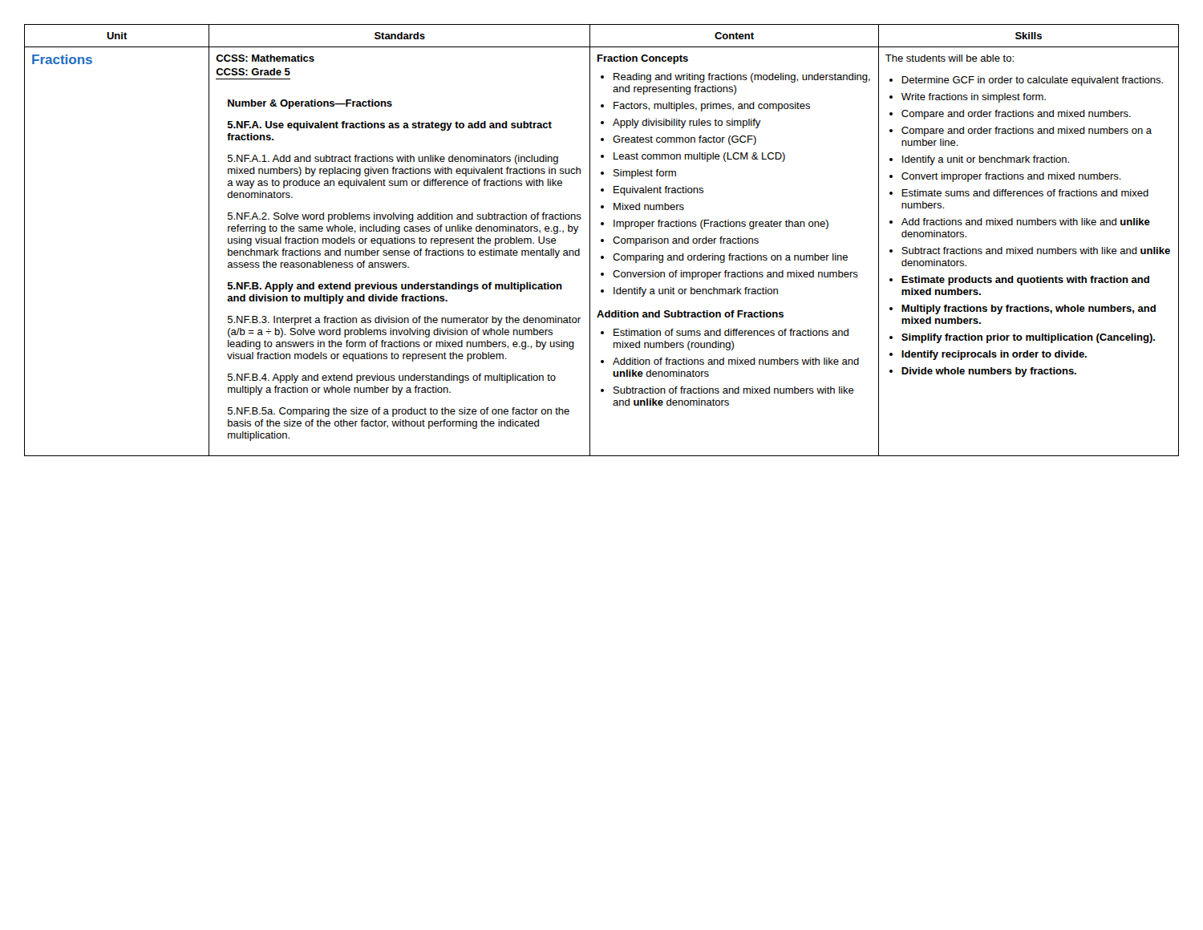| Unit | Standards | Content | Skills |
| --- | --- | --- | --- |
| Fractions | CCSS: Mathematics CCSS: Grade 5 Number & Operations—Fractions 5.NF.A. Use equivalent fractions as a strategy to add and subtract fractions. 5.NF.A.1. Add and subtract fractions with unlike denominators (including mixed numbers) by replacing given fractions with equivalent fractions in such a way as to produce an equivalent sum or difference of fractions with like denominators. 5.NF.A.2. Solve word problems involving addition and subtraction of fractions referring to the same whole, including cases of unlike denominators, e.g., by using visual fraction models or equations to represent the problem. Use benchmark fractions and number sense of fractions to estimate mentally and assess the reasonableness of answers. 5.NF.B. Apply and extend previous understandings of multiplication and division to multiply and divide fractions. 5.NF.B.3. Interpret a fraction as division of the numerator by the denominator (a/b = a ÷ b). Solve word problems involving division of whole numbers leading to answers in the form of fractions or mixed numbers, e.g., by using visual fraction models or equations to represent the problem. 5.NF.B.4. Apply and extend previous understandings of multiplication to multiply a fraction or whole number by a fraction. 5.NF.B.5a. Comparing the size of a product to the size of one factor on the basis of the size of the other factor, without performing the indicated multiplication. | Fraction Concepts Reading and writing fractions (modeling, understanding, and representing fractions) Factors, multiples, primes, and composites Apply divisibility rules to simplify Greatest common factor (GCF) Least common multiple (LCM & LCD) Simplest form Equivalent fractions Mixed numbers Improper fractions (Fractions greater than one) Comparison and order fractions Comparing and ordering fractions on a number line Conversion of improper fractions and mixed numbers Identify a unit or benchmark fraction Addition and Subtraction of Fractions Estimation of sums and differences of fractions and mixed numbers (rounding) Addition of fractions and mixed numbers with like and unlike denominators Subtraction of fractions and mixed numbers with like and unlike denominators | The students will be able to: Determine GCF in order to calculate equivalent fractions. Write fractions in simplest form. Compare and order fractions and mixed numbers. Compare and order fractions and mixed numbers on a number line. Identify a unit or benchmark fraction. Convert improper fractions and mixed numbers. Estimate sums and differences of fractions and mixed numbers. Add fractions and mixed numbers with like and unlike denominators. Subtract fractions and mixed numbers with like and unlike denominators. Estimate products and quotients with fraction and mixed numbers. Multiply fractions by fractions, whole numbers, and mixed numbers. Simplify fraction prior to multiplication (Canceling). Identify reciprocals in order to divide. Divide whole numbers by fractions. |